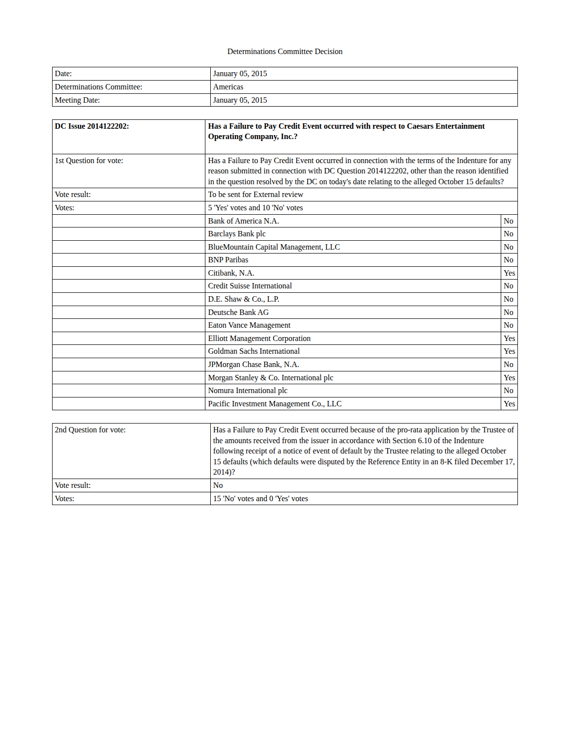Determinations Committee Decision
| Date: | January 05, 2015 |
| Determinations Committee: | Americas |
| Meeting Date: | January 05, 2015 |
| DC Issue 2014122202: | Has a Failure to Pay Credit Event occurred with respect to Caesars Entertainment Operating Company, Inc.? |
| 1st Question for vote: | Has a Failure to Pay Credit Event occurred in connection with the terms of the Indenture for any reason submitted in connection with DC Question 2014122202, other than the reason identified in the question resolved by the DC on today's date relating to the alleged October 15 defaults? |
| Vote result: | To be sent for External review |
| Votes: | 5 'Yes' votes and 10 'No' votes |
| | Bank of America N.A. | No |
| | Barclays Bank plc | No |
| | BlueMountain Capital Management, LLC | No |
| | BNP Paribas | No |
| | Citibank, N.A. | Yes |
| | Credit Suisse International | No |
| | D.E. Shaw & Co., L.P. | No |
| | Deutsche Bank AG | No |
| | Eaton Vance Management | No |
| | Elliott Management Corporation | Yes |
| | Goldman Sachs International | Yes |
| | JPMorgan Chase Bank, N.A. | No |
| | Morgan Stanley & Co. International plc | Yes |
| | Nomura International plc | No |
| | Pacific Investment Management Co., LLC | Yes |
| 2nd Question for vote: | Has a Failure to Pay Credit Event occurred because of the pro-rata application by the Trustee of the amounts received from the issuer in accordance with Section 6.10 of the Indenture following receipt of a notice of event of default by the Trustee relating to the alleged October 15 defaults (which defaults were disputed by the Reference Entity in an 8-K filed December 17, 2014)? |
| Vote result: | No |
| Votes: | 15 'No' votes and 0 'Yes' votes |